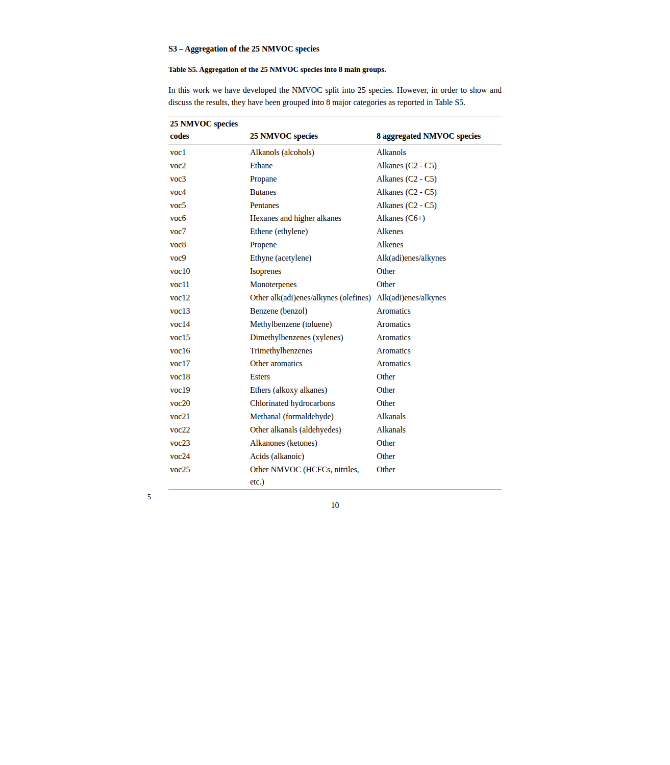S3 – Aggregation of the 25 NMVOC species
Table S5. Aggregation of the 25 NMVOC species into 8 main groups.
In this work we have developed the NMVOC split into 25 species. However, in order to show and discuss the results, they have been grouped into 8 major categories as reported in Table S5.
| 25 NMVOC species codes | 25 NMVOC species | 8 aggregated NMVOC species |
| --- | --- | --- |
| voc1 | Alkanols (alcohols) | Alkanols |
| voc2 | Ethane | Alkanes (C2 - C5) |
| voc3 | Propane | Alkanes (C2 - C5) |
| voc4 | Butanes | Alkanes (C2 - C5) |
| voc5 | Pentanes | Alkanes (C2 - C5) |
| voc6 | Hexanes and higher alkanes | Alkanes (C6+) |
| voc7 | Ethene (ethylene) | Alkenes |
| voc8 | Propene | Alkenes |
| voc9 | Ethyne (acetylene) | Alk(adi)enes/alkynes |
| voc10 | Isoprenes | Other |
| voc11 | Monoterpenes | Other |
| voc12 | Other alk(adi)enes/alkynes (olefines) | Alk(adi)enes/alkynes |
| voc13 | Benzene (benzol) | Aromatics |
| voc14 | Methylbenzene (toluene) | Aromatics |
| voc15 | Dimethylbenzenes (xylenes) | Aromatics |
| voc16 | Trimethylbenzenes | Aromatics |
| voc17 | Other aromatics | Aromatics |
| voc18 | Esters | Other |
| voc19 | Ethers (alkoxy alkanes) | Other |
| voc20 | Chlorinated hydrocarbons | Other |
| voc21 | Methanal (formaldehyde) | Alkanals |
| voc22 | Other alkanals (aldehyedes) | Alkanals |
| voc23 | Alkanones (ketones) | Other |
| voc24 | Acids (alkanoic) | Other |
| voc25 | Other NMVOC (HCFCs, nitriles, etc.) | Other |
5
10